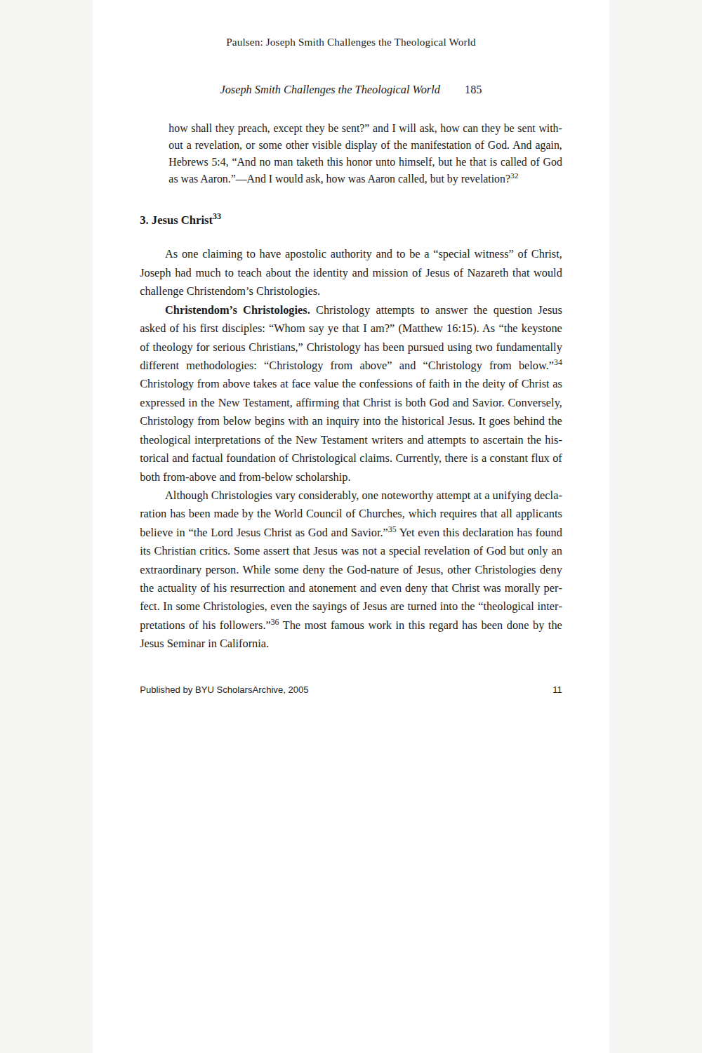Paulsen: Joseph Smith Challenges the Theological World
Joseph Smith Challenges the Theological World 185
how shall they preach, except they be sent?” and I will ask, how can they be sent without a revelation, or some other visible display of the manifestation of God. And again, Hebrews 5:4, “And no man taketh this honor unto himself, but he that is called of God as was Aaron.”—And I would ask, how was Aaron called, but by revelation?32
3. Jesus Christ33
As one claiming to have apostolic authority and to be a “special witness” of Christ, Joseph had much to teach about the identity and mission of Jesus of Nazareth that would challenge Christendom’s Christologies.
Christendom’s Christologies. Christology attempts to answer the question Jesus asked of his first disciples: “Whom say ye that I am?” (Matthew 16:15). As “the keystone of theology for serious Christians,” Christology has been pursued using two fundamentally different methodologies: “Christology from above” and “Christology from below.”34 Christology from above takes at face value the confessions of faith in the deity of Christ as expressed in the New Testament, affirming that Christ is both God and Savior. Conversely, Christology from below begins with an inquiry into the historical Jesus. It goes behind the theological interpretations of the New Testament writers and attempts to ascertain the historical and factual foundation of Christological claims. Currently, there is a constant flux of both from-above and from-below scholarship.
Although Christologies vary considerably, one noteworthy attempt at a unifying declaration has been made by the World Council of Churches, which requires that all applicants believe in “the Lord Jesus Christ as God and Savior.”35 Yet even this declaration has found its Christian critics. Some assert that Jesus was not a special revelation of God but only an extraordinary person. While some deny the God-nature of Jesus, other Christologies deny the actuality of his resurrection and atonement and even deny that Christ was morally perfect. In some Christologies, even the sayings of Jesus are turned into the “theological interpretations of his followers.”36 The most famous work in this regard has been done by the Jesus Seminar in California.
Published by BYU ScholarsArchive, 2005 11